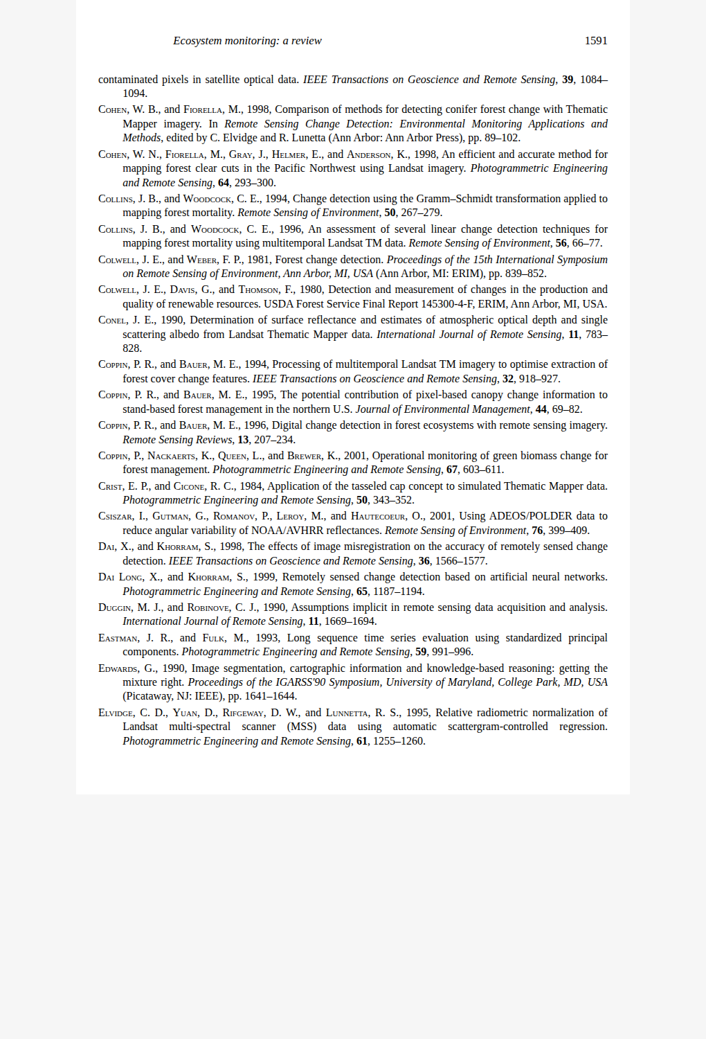Ecosystem monitoring: a review
1591
contaminated pixels in satellite optical data. IEEE Transactions on Geoscience and Remote Sensing, 39, 1084–1094.
Cohen, W. B., and Fiorella, M., 1998, Comparison of methods for detecting conifer forest change with Thematic Mapper imagery. In Remote Sensing Change Detection: Environmental Monitoring Applications and Methods, edited by C. Elvidge and R. Lunetta (Ann Arbor: Ann Arbor Press), pp. 89–102.
Cohen, W. N., Fiorella, M., Gray, J., Helmer, E., and Anderson, K., 1998, An efficient and accurate method for mapping forest clear cuts in the Pacific Northwest using Landsat imagery. Photogrammetric Engineering and Remote Sensing, 64, 293–300.
Collins, J. B., and Woodcock, C. E., 1994, Change detection using the Gramm–Schmidt transformation applied to mapping forest mortality. Remote Sensing of Environment, 50, 267–279.
Collins, J. B., and Woodcock, C. E., 1996, An assessment of several linear change detection techniques for mapping forest mortality using multitemporal Landsat TM data. Remote Sensing of Environment, 56, 66–77.
Colwell, J. E., and Weber, F. P., 1981, Forest change detection. Proceedings of the 15th International Symposium on Remote Sensing of Environment, Ann Arbor, MI, USA (Ann Arbor, MI: ERIM), pp. 839–852.
Colwell, J. E., Davis, G., and Thomson, F., 1980, Detection and measurement of changes in the production and quality of renewable resources. USDA Forest Service Final Report 145300-4-F, ERIM, Ann Arbor, MI, USA.
Conel, J. E., 1990, Determination of surface reflectance and estimates of atmospheric optical depth and single scattering albedo from Landsat Thematic Mapper data. International Journal of Remote Sensing, 11, 783–828.
Coppin, P. R., and Bauer, M. E., 1994, Processing of multitemporal Landsat TM imagery to optimise extraction of forest cover change features. IEEE Transactions on Geoscience and Remote Sensing, 32, 918–927.
Coppin, P. R., and Bauer, M. E., 1995, The potential contribution of pixel-based canopy change information to stand-based forest management in the northern U.S. Journal of Environmental Management, 44, 69–82.
Coppin, P. R., and Bauer, M. E., 1996, Digital change detection in forest ecosystems with remote sensing imagery. Remote Sensing Reviews, 13, 207–234.
Coppin, P., Nackaerts, K., Queen, L., and Brewer, K., 2001, Operational monitoring of green biomass change for forest management. Photogrammetric Engineering and Remote Sensing, 67, 603–611.
Crist, E. P., and Cicone, R. C., 1984, Application of the tasseled cap concept to simulated Thematic Mapper data. Photogrammetric Engineering and Remote Sensing, 50, 343–352.
Csiszar, I., Gutman, G., Romanov, P., Leroy, M., and Hautecoeur, O., 2001, Using ADEOS/POLDER data to reduce angular variability of NOAA/AVHRR reflectances. Remote Sensing of Environment, 76, 399–409.
Dai, X., and Khorram, S., 1998, The effects of image misregistration on the accuracy of remotely sensed change detection. IEEE Transactions on Geoscience and Remote Sensing, 36, 1566–1577.
Dai Long, X., and Khorram, S., 1999, Remotely sensed change detection based on artificial neural networks. Photogrammetric Engineering and Remote Sensing, 65, 1187–1194.
Duggin, M. J., and Robinove, C. J., 1990, Assumptions implicit in remote sensing data acquisition and analysis. International Journal of Remote Sensing, 11, 1669–1694.
Eastman, J. R., and Fulk, M., 1993, Long sequence time series evaluation using standardized principal components. Photogrammetric Engineering and Remote Sensing, 59, 991–996.
Edwards, G., 1990, Image segmentation, cartographic information and knowledge-based reasoning: getting the mixture right. Proceedings of the IGARSS'90 Symposium, University of Maryland, College Park, MD, USA (Picataway, NJ: IEEE), pp. 1641–1644.
Elvidge, C. D., Yuan, D., Rifgeway, D. W., and Lunnetta, R. S., 1995, Relative radiometric normalization of Landsat multi-spectral scanner (MSS) data using automatic scattergram-controlled regression. Photogrammetric Engineering and Remote Sensing, 61, 1255–1260.